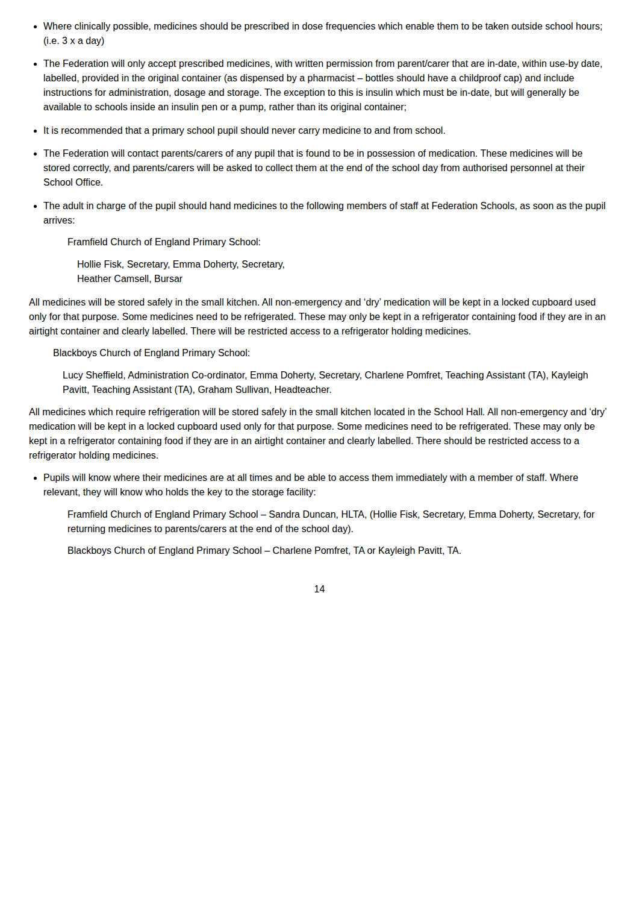Where clinically possible, medicines should be prescribed in dose frequencies which enable them to be taken outside school hours; (i.e. 3 x a day)
The Federation will only accept prescribed medicines, with written permission from parent/carer that are in-date, within use-by date, labelled, provided in the original container (as dispensed by a pharmacist – bottles should have a childproof cap) and include instructions for administration, dosage and storage. The exception to this is insulin which must be in-date, but will generally be available to schools inside an insulin pen or a pump, rather than its original container;
It is recommended that a primary school pupil should never carry medicine to and from school.
The Federation will contact parents/carers of any pupil that is found to be in possession of medication. These medicines will be stored correctly, and parents/carers will be asked to collect them at the end of the school day from authorised personnel at their School Office.
The adult in charge of the pupil should hand medicines to the following members of staff at Federation Schools, as soon as the pupil arrives:
Framfield Church of England Primary School:
Hollie Fisk, Secretary, Emma Doherty, Secretary,
Heather Camsell, Bursar
All medicines will be stored safely in the small kitchen. All non-emergency and ‘dry’ medication will be kept in a locked cupboard used only for that purpose. Some medicines need to be refrigerated. These may only be kept in a refrigerator containing food if they are in an airtight container and clearly labelled. There will be restricted access to a refrigerator holding medicines.
Blackboys Church of England Primary School:
Lucy Sheffield, Administration Co-ordinator, Emma Doherty, Secretary, Charlene Pomfret, Teaching Assistant (TA), Kayleigh Pavitt, Teaching Assistant (TA), Graham Sullivan, Headteacher.
All medicines which require refrigeration will be stored safely in the small kitchen located in the School Hall. All non-emergency and ‘dry’ medication will be kept in a locked cupboard used only for that purpose. Some medicines need to be refrigerated. These may only be kept in a refrigerator containing food if they are in an airtight container and clearly labelled. There should be restricted access to a refrigerator holding medicines.
Pupils will know where their medicines are at all times and be able to access them immediately with a member of staff. Where relevant, they will know who holds the key to the storage facility:
Framfield Church of England Primary School – Sandra Duncan, HLTA, (Hollie Fisk, Secretary, Emma Doherty, Secretary, for returning medicines to parents/carers at the end of the school day).
Blackboys Church of England Primary School – Charlene Pomfret, TA or Kayleigh Pavitt, TA.
14